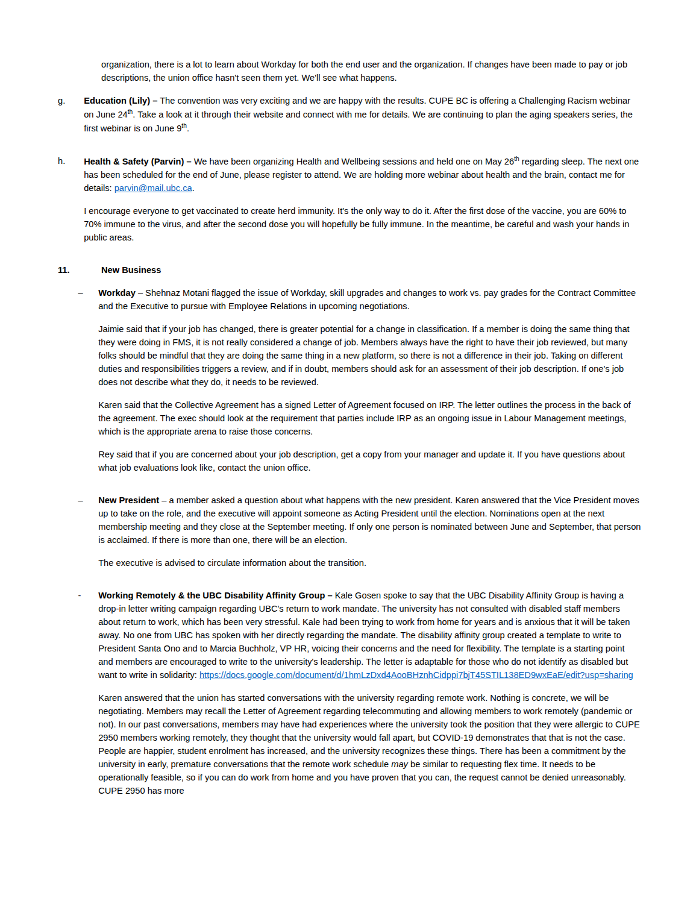organization, there is a lot to learn about Workday for both the end user and the organization. If changes have been made to pay or job descriptions, the union office hasn't seen them yet. We'll see what happens.
g.
Education (Lily) – The convention was very exciting and we are happy with the results. CUPE BC is offering a Challenging Racism webinar on June 24th. Take a look at it through their website and connect with me for details. We are continuing to plan the aging speakers series, the first webinar is on June 9th.
h.
Health & Safety (Parvin) – We have been organizing Health and Wellbeing sessions and held one on May 26th regarding sleep. The next one has been scheduled for the end of June, please register to attend. We are holding more webinar about health and the brain, contact me for details: parvin@mail.ubc.ca.
I encourage everyone to get vaccinated to create herd immunity. It's the only way to do it. After the first dose of the vaccine, you are 60% to 70% immune to the virus, and after the second dose you will hopefully be fully immune. In the meantime, be careful and wash your hands in public areas.
11.
New Business
–
Workday – Shehnaz Motani flagged the issue of Workday, skill upgrades and changes to work vs. pay grades for the Contract Committee and the Executive to pursue with Employee Relations in upcoming negotiations.
Jaimie said that if your job has changed, there is greater potential for a change in classification. If a member is doing the same thing that they were doing in FMS, it is not really considered a change of job. Members always have the right to have their job reviewed, but many folks should be mindful that they are doing the same thing in a new platform, so there is not a difference in their job. Taking on different duties and responsibilities triggers a review, and if in doubt, members should ask for an assessment of their job description. If one's job does not describe what they do, it needs to be reviewed.
Karen said that the Collective Agreement has a signed Letter of Agreement focused on IRP. The letter outlines the process in the back of the agreement. The exec should look at the requirement that parties include IRP as an ongoing issue in Labour Management meetings, which is the appropriate arena to raise those concerns.
Rey said that if you are concerned about your job description, get a copy from your manager and update it. If you have questions about what job evaluations look like, contact the union office.
–
New President – a member asked a question about what happens with the new president. Karen answered that the Vice President moves up to take on the role, and the executive will appoint someone as Acting President until the election. Nominations open at the next membership meeting and they close at the September meeting. If only one person is nominated between June and September, that person is acclaimed. If there is more than one, there will be an election.
The executive is advised to circulate information about the transition.
-
Working Remotely & the UBC Disability Affinity Group – Kale Gosen spoke to say that the UBC Disability Affinity Group is having a drop-in letter writing campaign regarding UBC's return to work mandate. The university has not consulted with disabled staff members about return to work, which has been very stressful. Kale had been trying to work from home for years and is anxious that it will be taken away. No one from UBC has spoken with her directly regarding the mandate. The disability affinity group created a template to write to President Santa Ono and to Marcia Buchholz, VP HR, voicing their concerns and the need for flexibility. The template is a starting point and members are encouraged to write to the university's leadership. The letter is adaptable for those who do not identify as disabled but want to write in solidarity: https://docs.google.com/document/d/1hmLzDxd4AooBHznhCidppi7bjT45STIL138ED9wxEaE/edit?usp=sharing
Karen answered that the union has started conversations with the university regarding remote work. Nothing is concrete, we will be negotiating. Members may recall the Letter of Agreement regarding telecommuting and allowing members to work remotely (pandemic or not). In our past conversations, members may have had experiences where the university took the position that they were allergic to CUPE 2950 members working remotely, they thought that the university would fall apart, but COVID-19 demonstrates that that is not the case. People are happier, student enrolment has increased, and the university recognizes these things. There has been a commitment by the university in early, premature conversations that the remote work schedule may be similar to requesting flex time. It needs to be operationally feasible, so if you can do work from home and you have proven that you can, the request cannot be denied unreasonably. CUPE 2950 has more